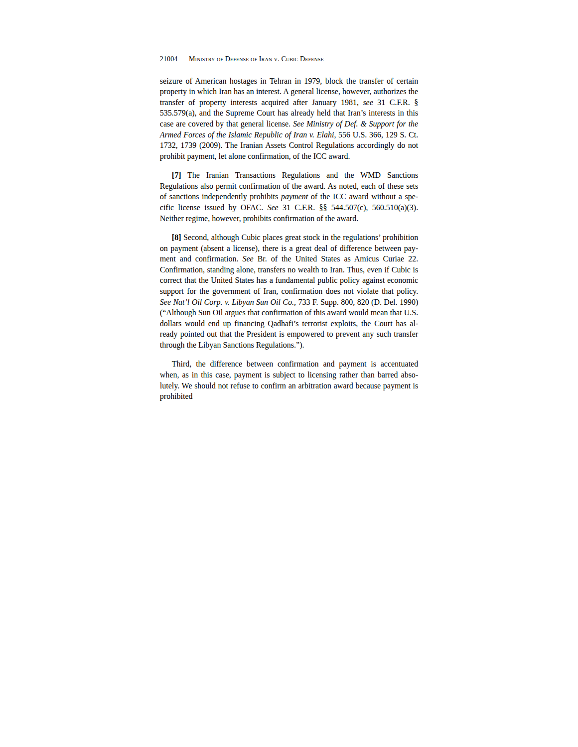21004 Ministry of Defense of Iran v. Cubic Defense
seizure of American hostages in Tehran in 1979, block the transfer of certain property in which Iran has an interest. A general license, however, authorizes the transfer of property interests acquired after January 1981, see 31 C.F.R. § 535.579(a), and the Supreme Court has already held that Iran’s interests in this case are covered by that general license. See Ministry of Def. & Support for the Armed Forces of the Islamic Republic of Iran v. Elahi, 556 U.S. 366, 129 S. Ct. 1732, 1739 (2009). The Iranian Assets Control Regulations accordingly do not prohibit payment, let alone confirmation, of the ICC award.
[7] The Iranian Transactions Regulations and the WMD Sanctions Regulations also permit confirmation of the award. As noted, each of these sets of sanctions independently prohibits payment of the ICC award without a specific license issued by OFAC. See 31 C.F.R. §§ 544.507(c), 560.510(a)(3). Neither regime, however, prohibits confirmation of the award.
[8] Second, although Cubic places great stock in the regulations’ prohibition on payment (absent a license), there is a great deal of difference between payment and confirmation. See Br. of the United States as Amicus Curiae 22. Confirmation, standing alone, transfers no wealth to Iran. Thus, even if Cubic is correct that the United States has a fundamental public policy against economic support for the government of Iran, confirmation does not violate that policy. See Nat’l Oil Corp. v. Libyan Sun Oil Co., 733 F. Supp. 800, 820 (D. Del. 1990) (“Although Sun Oil argues that confirmation of this award would mean that U.S. dollars would end up financing Qadhafi’s terrorist exploits, the Court has already pointed out that the President is empowered to prevent any such transfer through the Libyan Sanctions Regulations.”).
Third, the difference between confirmation and payment is accentuated when, as in this case, payment is subject to licensing rather than barred absolutely. We should not refuse to confirm an arbitration award because payment is prohibited